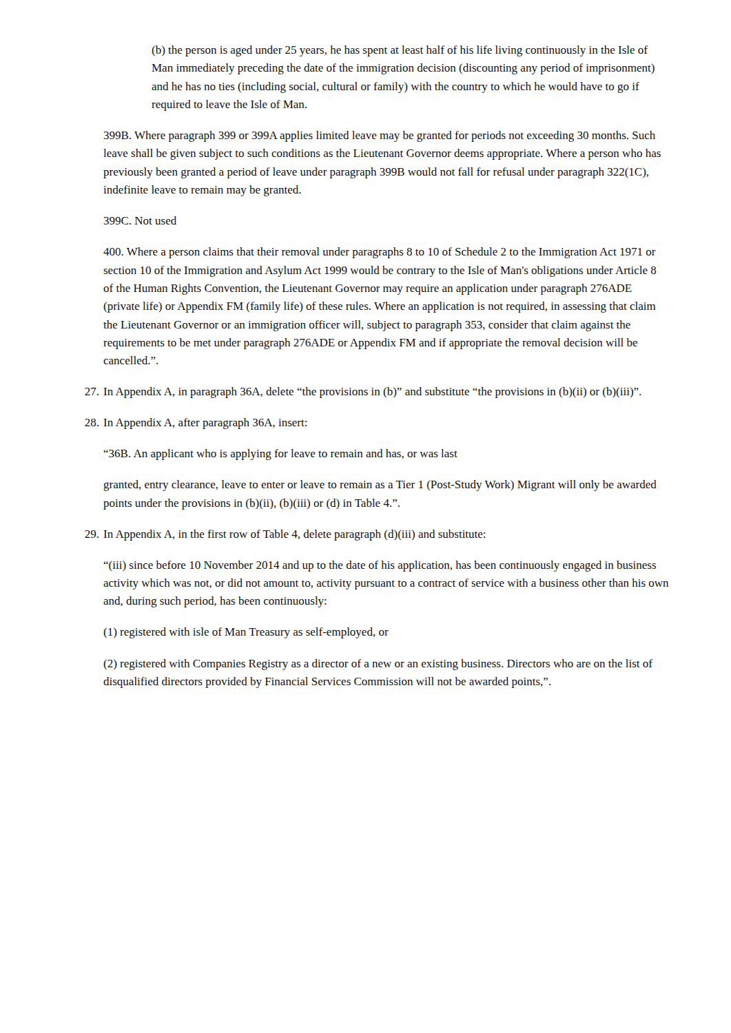(b) the person is aged under 25 years, he has spent at least half of his life living continuously in the Isle of Man immediately preceding the date of the immigration decision (discounting any period of imprisonment) and he has no ties (including social, cultural or family) with the country to which he would have to go if required to leave the Isle of Man.
399B. Where paragraph 399 or 399A applies limited leave may be granted for periods not exceeding 30 months. Such leave shall be given subject to such conditions as the Lieutenant Governor deems appropriate. Where a person who has previously been granted a period of leave under paragraph 399B would not fall for refusal under paragraph 322(1C), indefinite leave to remain may be granted.
399C. Not used
400. Where a person claims that their removal under paragraphs 8 to 10 of Schedule 2 to the Immigration Act 1971 or section 10 of the Immigration and Asylum Act 1999 would be contrary to the Isle of Man's obligations under Article 8 of the Human Rights Convention, the Lieutenant Governor may require an application under paragraph 276ADE (private life) or Appendix FM (family life) of these rules. Where an application is not required, in assessing that claim the Lieutenant Governor or an immigration officer will, subject to paragraph 353, consider that claim against the requirements to be met under paragraph 276ADE or Appendix FM and if appropriate the removal decision will be cancelled.”.
In Appendix A, in paragraph 36A, delete “the provisions in (b)” and substitute “the provisions in (b)(ii) or (b)(iii)”.
In Appendix A, after paragraph 36A, insert:
“36B. An applicant who is applying for leave to remain and has, or was last
granted, entry clearance, leave to enter or leave to remain as a Tier 1 (Post-Study Work) Migrant will only be awarded points under the provisions in (b)(ii), (b)(iii) or (d) in Table 4.”.
In Appendix A, in the first row of Table 4, delete paragraph (d)(iii) and substitute:
“(iii) since before 10 November 2014 and up to the date of his application, has been continuously engaged in business activity which was not, or did not amount to, activity pursuant to a contract of service with a business other than his own and, during such period, has been continuously:
(1) registered with isle of Man Treasury as self-employed, or
(2) registered with Companies Registry as a director of a new or an existing business. Directors who are on the list of disqualified directors provided by Financial Services Commission will not be awarded points,”.